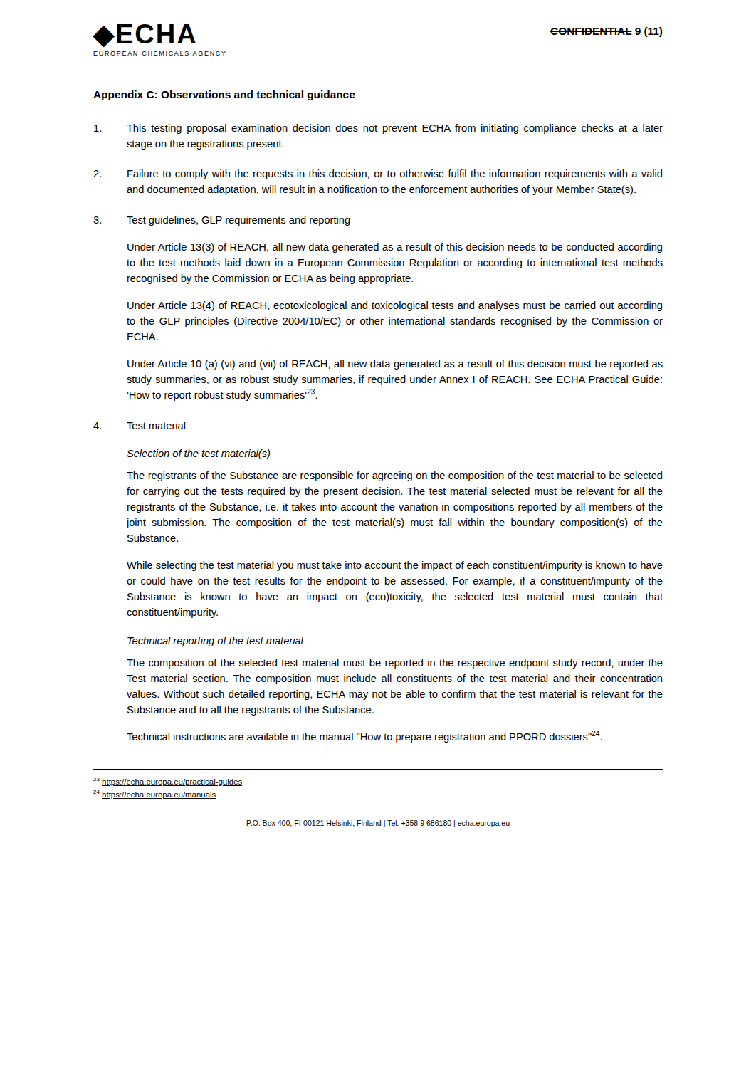◆ECHA
EUROPEAN CHEMICALS AGENCY
CONFIDENTIAL 9 (11)
Appendix C: Observations and technical guidance
This testing proposal examination decision does not prevent ECHA from initiating compliance checks at a later stage on the registrations present.
Failure to comply with the requests in this decision, or to otherwise fulfil the information requirements with a valid and documented adaptation, will result in a notification to the enforcement authorities of your Member State(s).
Test guidelines, GLP requirements and reporting
Under Article 13(3) of REACH, all new data generated as a result of this decision needs to be conducted according to the test methods laid down in a European Commission Regulation or according to international test methods recognised by the Commission or ECHA as being appropriate.
Under Article 13(4) of REACH, ecotoxicological and toxicological tests and analyses must be carried out according to the GLP principles (Directive 2004/10/EC) or other international standards recognised by the Commission or ECHA.
Under Article 10 (a) (vi) and (vii) of REACH, all new data generated as a result of this decision must be reported as study summaries, or as robust study summaries, if required under Annex I of REACH. See ECHA Practical Guide: 'How to report robust study summaries'23.
Test material
Selection of the test material(s)
The registrants of the Substance are responsible for agreeing on the composition of the test material to be selected for carrying out the tests required by the present decision. The test material selected must be relevant for all the registrants of the Substance, i.e. it takes into account the variation in compositions reported by all members of the joint submission. The composition of the test material(s) must fall within the boundary composition(s) of the Substance.
While selecting the test material you must take into account the impact of each constituent/impurity is known to have or could have on the test results for the endpoint to be assessed. For example, if a constituent/impurity of the Substance is known to have an impact on (eco)toxicity, the selected test material must contain that constituent/impurity.
Technical reporting of the test material
The composition of the selected test material must be reported in the respective endpoint study record, under the Test material section. The composition must include all constituents of the test material and their concentration values. Without such detailed reporting, ECHA may not be able to confirm that the test material is relevant for the Substance and to all the registrants of the Substance.
Technical instructions are available in the manual "How to prepare registration and PPORD dossiers"24.
23 https://echa.europa.eu/practical-guides
24 https://echa.europa.eu/manuals
P.O. Box 400, FI-00121 Helsinki, Finland | Tel. +358 9 686180 | echa.europa.eu